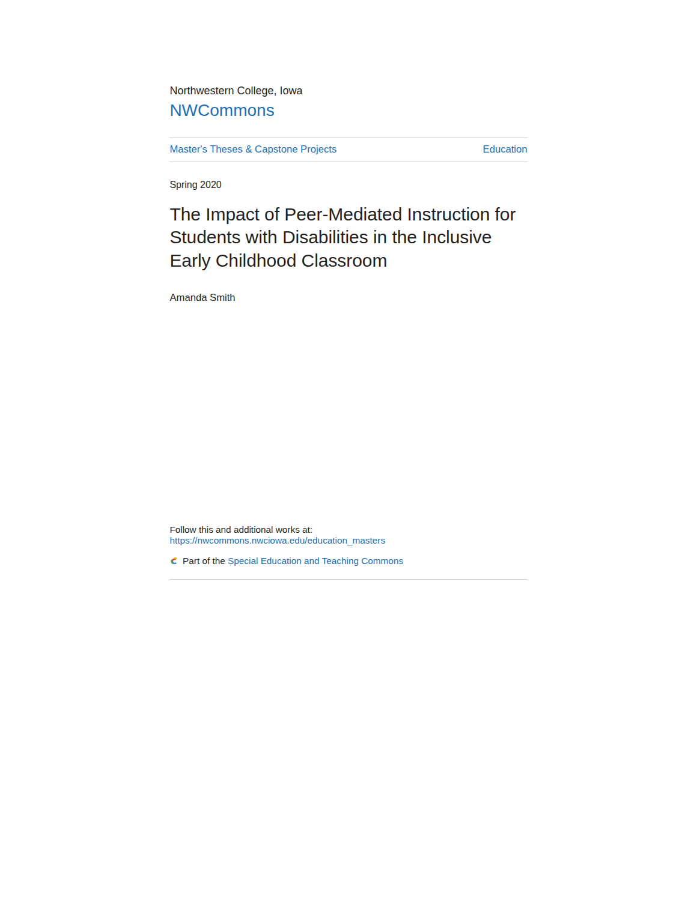Northwestern College, Iowa
NWCommons
Master's Theses & Capstone Projects Education
Spring 2020
The Impact of Peer-Mediated Instruction for Students with Disabilities in the Inclusive Early Childhood Classroom
Amanda Smith
Follow this and additional works at: https://nwcommons.nwciowa.edu/education_masters
Part of the Special Education and Teaching Commons